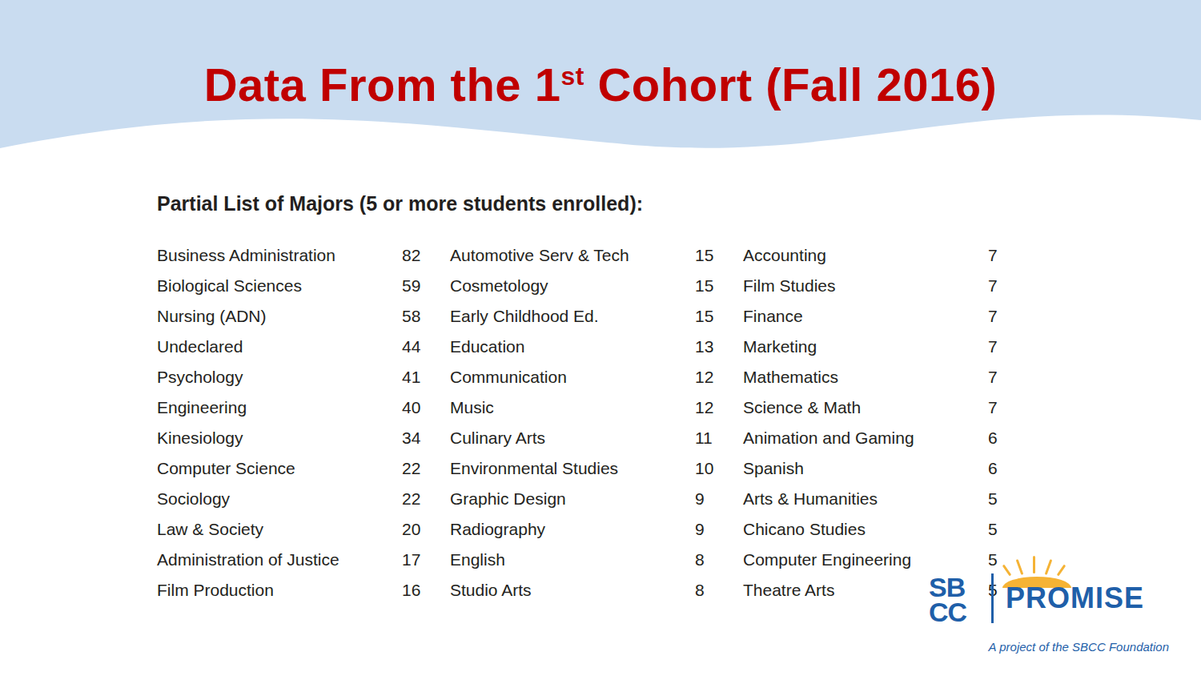Data From the 1st Cohort (Fall 2016)
Partial List of Majors (5 or more students enrolled):
| Business Administration | 82 |
| Biological Sciences | 59 |
| Nursing (ADN) | 58 |
| Undeclared | 44 |
| Psychology | 41 |
| Engineering | 40 |
| Kinesiology | 34 |
| Computer Science | 22 |
| Sociology | 22 |
| Law & Society | 20 |
| Administration of Justice | 17 |
| Film Production | 16 |
| Automotive Serv & Tech | 15 |
| Cosmetology | 15 |
| Early Childhood Ed. | 15 |
| Education | 13 |
| Communication | 12 |
| Music | 12 |
| Culinary Arts | 11 |
| Environmental Studies | 10 |
| Graphic Design | 9 |
| Radiography | 9 |
| English | 8 |
| Studio Arts | 8 |
| Accounting | 7 |
| Film Studies | 7 |
| Finance | 7 |
| Marketing | 7 |
| Mathematics | 7 |
| Science & Math | 7 |
| Animation and Gaming | 6 |
| Spanish | 6 |
| Arts & Humanities | 5 |
| Chicano Studies | 5 |
| Computer Engineering | 5 |
| Theatre Arts | 5 |
SB
CC
PROMISE
A project of the SBCC Foundation